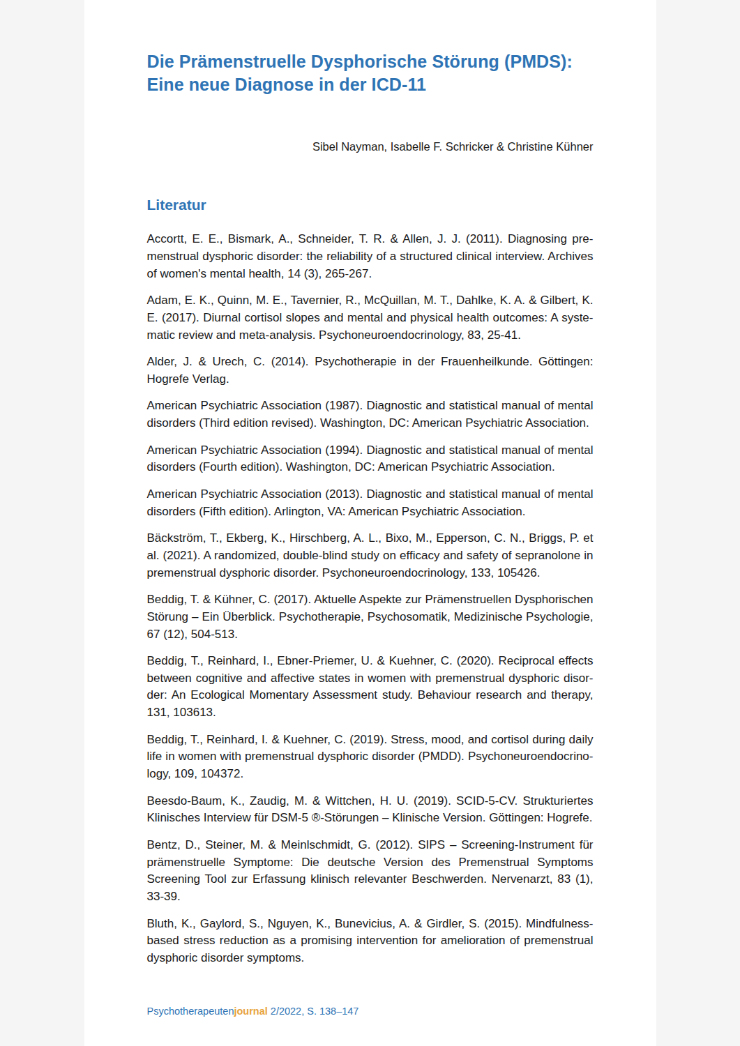Die Prämenstruelle Dysphorische Störung (PMDS):
Eine neue Diagnose in der ICD-11
Sibel Nayman, Isabelle F. Schricker & Christine Kühner
Literatur
Accortt, E. E., Bismark, A., Schneider, T. R. & Allen, J. J. (2011). Diagnosing premenstrual dysphoric disorder: the reliability of a structured clinical interview. Archives of women's mental health, 14 (3), 265-267.
Adam, E. K., Quinn, M. E., Tavernier, R., McQuillan, M. T., Dahlke, K. A. & Gilbert, K. E. (2017). Diurnal cortisol slopes and mental and physical health outcomes: A systematic review and meta-analysis. Psychoneuroendocrinology, 83, 25-41.
Alder, J. & Urech, C. (2014). Psychotherapie in der Frauenheilkunde. Göttingen: Hogrefe Verlag.
American Psychiatric Association (1987). Diagnostic and statistical manual of mental disorders (Third edition revised). Washington, DC: American Psychiatric Association.
American Psychiatric Association (1994). Diagnostic and statistical manual of mental disorders (Fourth edition). Washington, DC: American Psychiatric Association.
American Psychiatric Association (2013). Diagnostic and statistical manual of mental disorders (Fifth edition). Arlington, VA: American Psychiatric Association.
Bäckström, T., Ekberg, K., Hirschberg, A. L., Bixo, M., Epperson, C. N., Briggs, P. et al. (2021). A randomized, double-blind study on efficacy and safety of sepranolone in premenstrual dysphoric disorder. Psychoneuroendocrinology, 133, 105426.
Beddig, T. & Kühner, C. (2017). Aktuelle Aspekte zur Prämenstruellen Dysphorischen Störung – Ein Überblick. Psychotherapie, Psychosomatik, Medizinische Psychologie, 67 (12), 504-513.
Beddig, T., Reinhard, I., Ebner-Priemer, U. & Kuehner, C. (2020). Reciprocal effects between cognitive and affective states in women with premenstrual dysphoric disorder: An Ecological Momentary Assessment study. Behaviour research and therapy, 131, 103613.
Beddig, T., Reinhard, I. & Kuehner, C. (2019). Stress, mood, and cortisol during daily life in women with premenstrual dysphoric disorder (PMDD). Psychoneuroendocrinology, 109, 104372.
Beesdo-Baum, K., Zaudig, M. & Wittchen, H. U. (2019). SCID-5-CV. Strukturiertes Klinisches Interview für DSM-5 ®-Störungen – Klinische Version. Göttingen: Hogrefe.
Bentz, D., Steiner, M. & Meinlschmidt, G. (2012). SIPS – Screening-Instrument für prämenstruelle Symptome: Die deutsche Version des Premenstrual Symptoms Screening Tool zur Erfassung klinisch relevanter Beschwerden. Nervenarzt, 83 (1), 33-39.
Bluth, K., Gaylord, S., Nguyen, K., Bunevicius, A. & Girdler, S. (2015). Mindfulness-based stress reduction as a promising intervention for amelioration of premenstrual dysphoric disorder symptoms.
Psychotherapeutenjournal 2/2022, S. 138–147